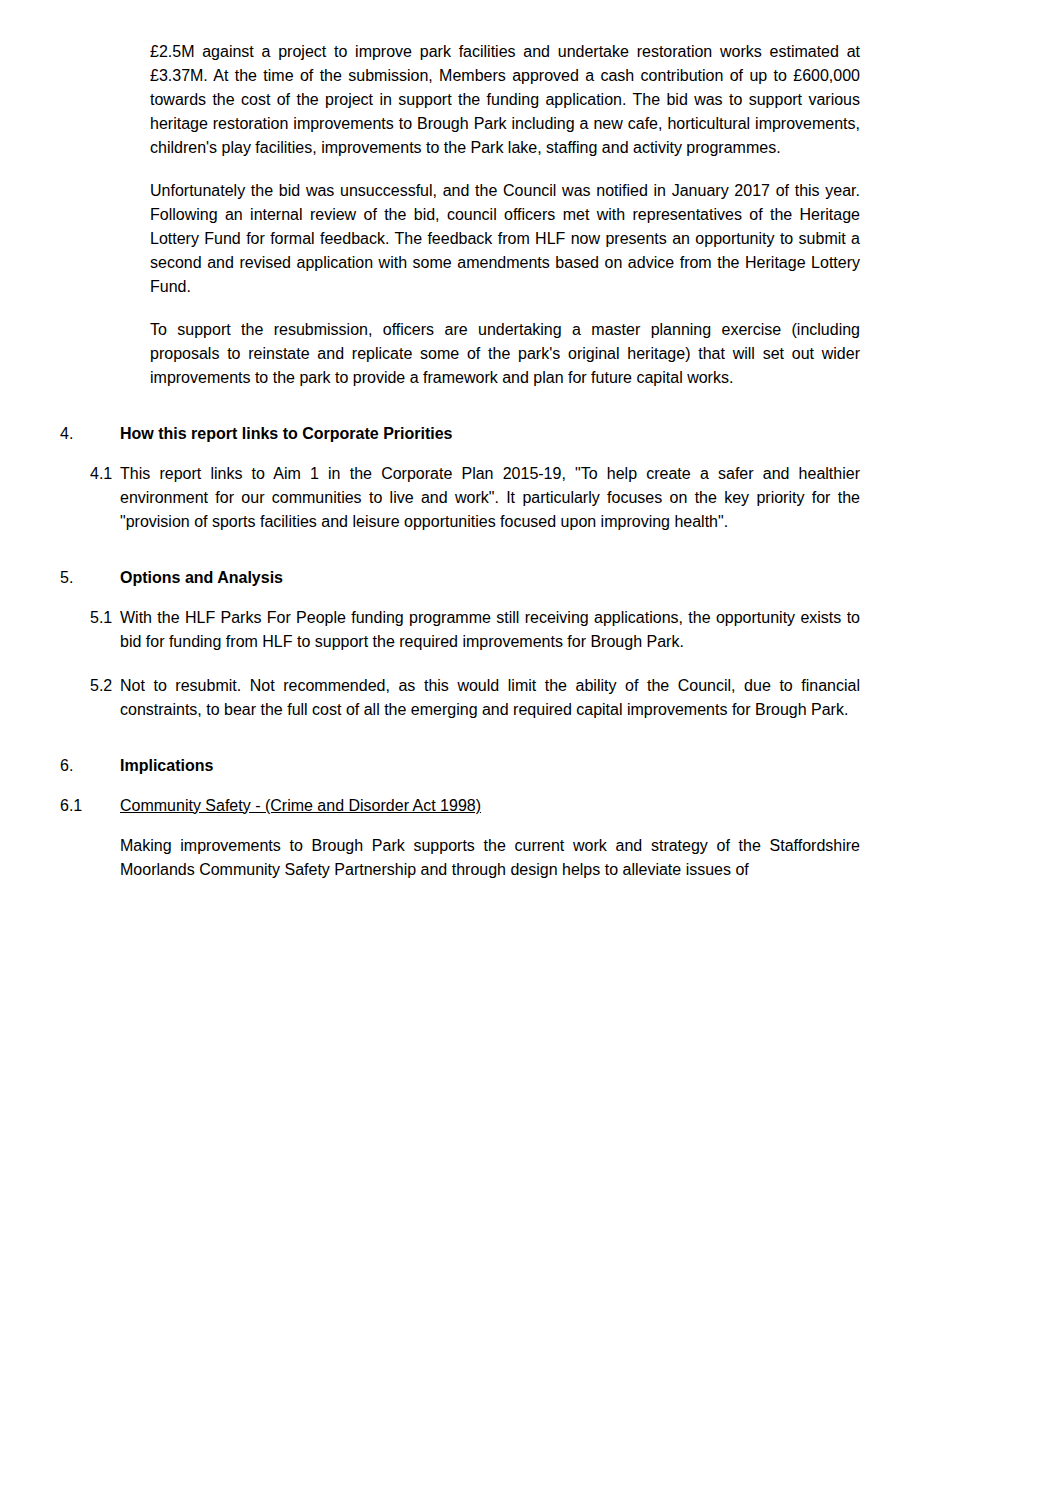£2.5M against a project to improve park facilities and undertake restoration works estimated at £3.37M. At the time of the submission, Members approved a cash contribution of up to £600,000 towards the cost of the project in support the funding application. The bid was to support various heritage restoration improvements to Brough Park including a new cafe, horticultural improvements, children's play facilities, improvements to the Park lake, staffing and activity programmes.
Unfortunately the bid was unsuccessful, and the Council was notified in January 2017 of this year. Following an internal review of the bid, council officers met with representatives of the Heritage Lottery Fund for formal feedback. The feedback from HLF now presents an opportunity to submit a second and revised application with some amendments based on advice from the Heritage Lottery Fund.
To support the resubmission, officers are undertaking a master planning exercise (including proposals to reinstate and replicate some of the park's original heritage) that will set out wider improvements to the park to provide a framework and plan for future capital works.
4. How this report links to Corporate Priorities
4.1 This report links to Aim 1 in the Corporate Plan 2015-19, "To help create a safer and healthier environment for our communities to live and work". It particularly focuses on the key priority for the "provision of sports facilities and leisure opportunities focused upon improving health".
5. Options and Analysis
5.1 With the HLF Parks For People funding programme still receiving applications, the opportunity exists to bid for funding from HLF to support the required improvements for Brough Park.
5.2 Not to resubmit. Not recommended, as this would limit the ability of the Council, due to financial constraints, to bear the full cost of all the emerging and required capital improvements for Brough Park.
6. Implications
6.1 Community Safety - (Crime and Disorder Act 1998)
Making improvements to Brough Park supports the current work and strategy of the Staffordshire Moorlands Community Safety Partnership and through design helps to alleviate issues of